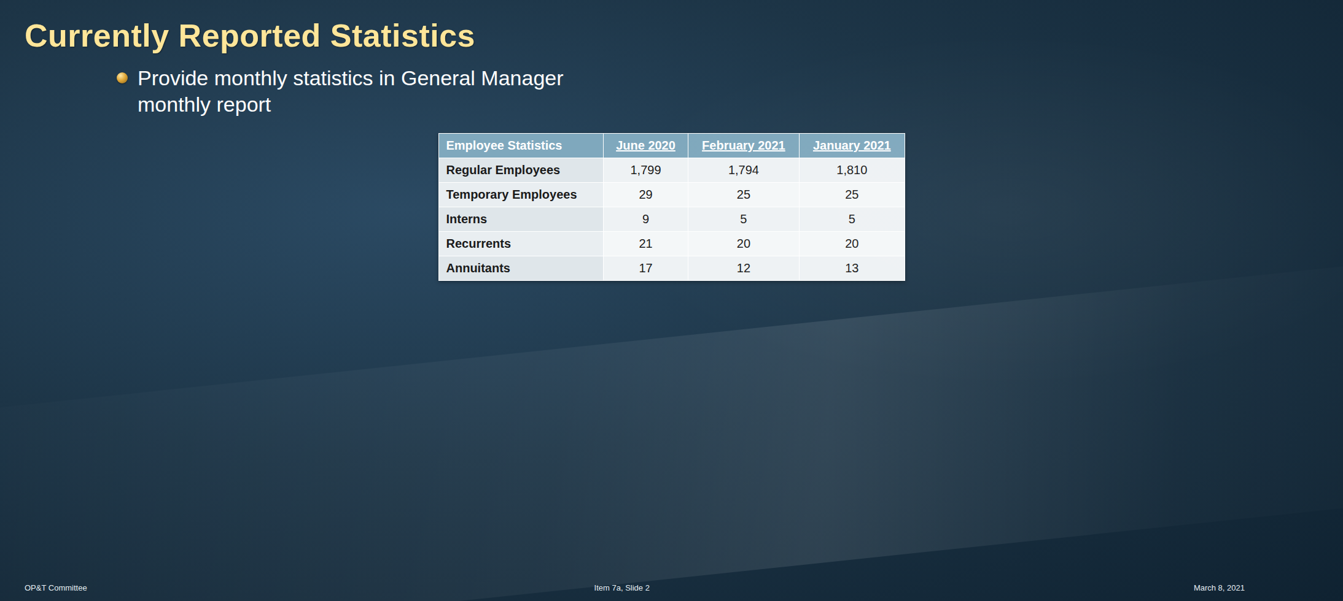Currently Reported Statistics
Provide monthly statistics in General Manager monthly report
| Employee Statistics | June 2020 | February 2021 | January 2021 |
| --- | --- | --- | --- |
| Regular Employees | 1,799 | 1,794 | 1,810 |
| Temporary Employees | 29 | 25 | 25 |
| Interns | 9 | 5 | 5 |
| Recurrents | 21 | 20 | 20 |
| Annuitants | 17 | 12 | 13 |
OP&T Committee
Item 7a, Slide 2
March 8, 2021